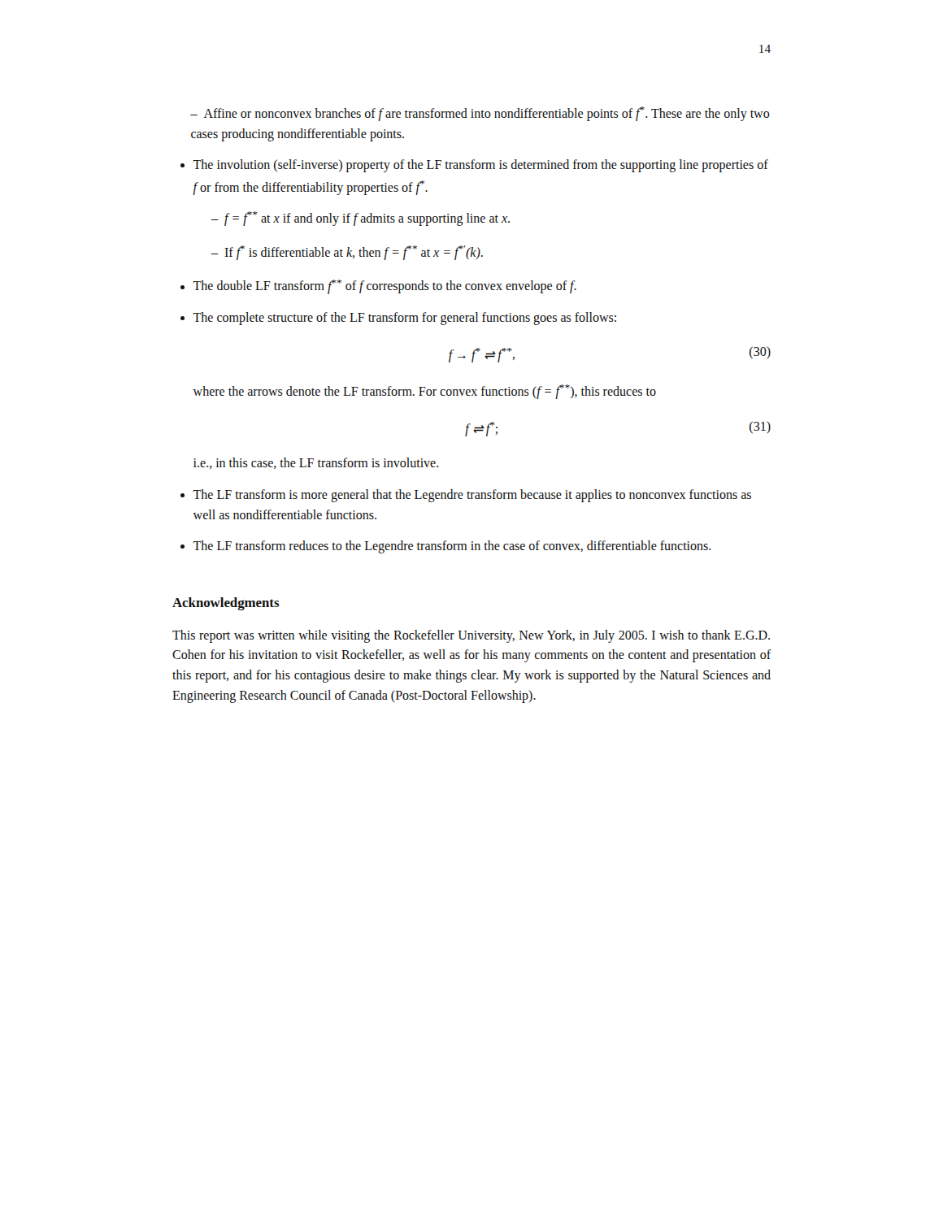14
Affine or nonconvex branches of f are transformed into nondifferentiable points of f*. These are the only two cases producing nondifferentiable points.
The involution (self-inverse) property of the LF transform is determined from the supporting line properties of f or from the differentiability properties of f*.
f = f** at x if and only if f admits a supporting line at x.
If f* is differentiable at k, then f = f** at x = f*′(k).
The double LF transform f** of f corresponds to the convex envelope of f.
The complete structure of the LF transform for general functions goes as follows:
f → f* ⇌ f**, (30)
where the arrows denote the LF transform. For convex functions (f = f**), this reduces to
f ⇌ f*; (31)
i.e., in this case, the LF transform is involutive.
The LF transform is more general that the Legendre transform because it applies to nonconvex functions as well as nondifferentiable functions.
The LF transform reduces to the Legendre transform in the case of convex, differentiable functions.
Acknowledgments
This report was written while visiting the Rockefeller University, New York, in July 2005. I wish to thank E.G.D. Cohen for his invitation to visit Rockefeller, as well as for his many comments on the content and presentation of this report, and for his contagious desire to make things clear. My work is supported by the Natural Sciences and Engineering Research Council of Canada (Post-Doctoral Fellowship).